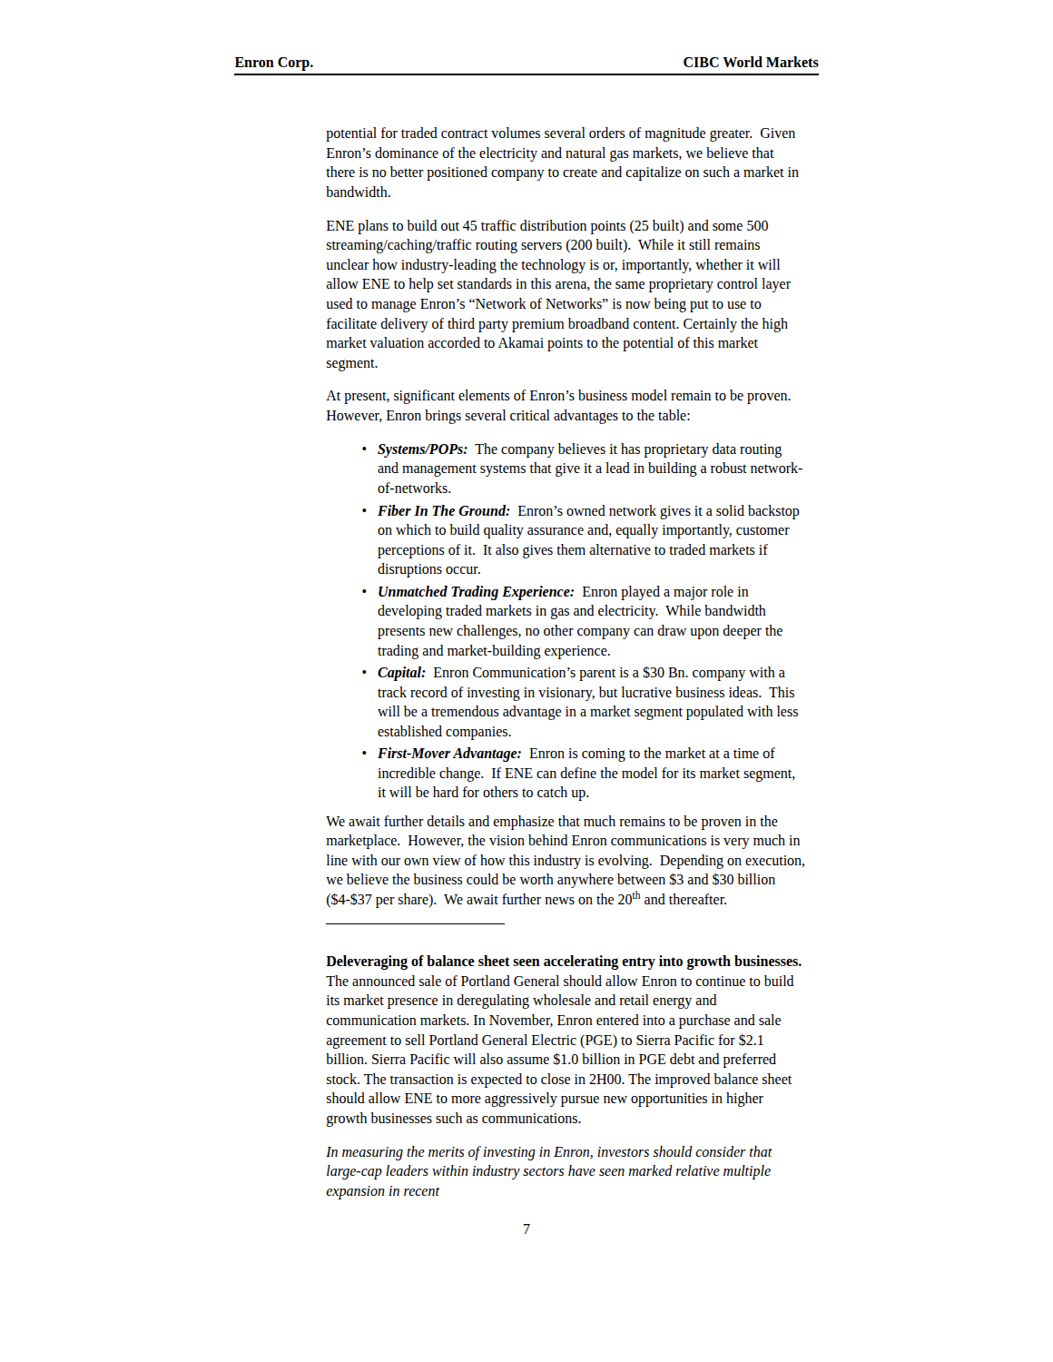Enron Corp. CIBC World Markets
potential for traded contract volumes several orders of magnitude greater. Given Enron’s dominance of the electricity and natural gas markets, we believe that there is no better positioned company to create and capitalize on such a market in bandwidth.
ENE plans to build out 45 traffic distribution points (25 built) and some 500 streaming/caching/traffic routing servers (200 built). While it still remains unclear how industry-leading the technology is or, importantly, whether it will allow ENE to help set standards in this arena, the same proprietary control layer used to manage Enron’s “Network of Networks” is now being put to use to facilitate delivery of third party premium broadband content. Certainly the high market valuation accorded to Akamai points to the potential of this market segment.
At present, significant elements of Enron’s business model remain to be proven. However, Enron brings several critical advantages to the table:
Systems/POPs: The company believes it has proprietary data routing and management systems that give it a lead in building a robust network-of-networks.
Fiber In The Ground: Enron’s owned network gives it a solid backstop on which to build quality assurance and, equally importantly, customer perceptions of it. It also gives them alternative to traded markets if disruptions occur.
Unmatched Trading Experience: Enron played a major role in developing traded markets in gas and electricity. While bandwidth presents new challenges, no other company can draw upon deeper the trading and market-building experience.
Capital: Enron Communication’s parent is a $30 Bn. company with a track record of investing in visionary, but lucrative business ideas. This will be a tremendous advantage in a market segment populated with less established companies.
First-Mover Advantage: Enron is coming to the market at a time of incredible change. If ENE can define the model for its market segment, it will be hard for others to catch up.
We await further details and emphasize that much remains to be proven in the marketplace. However, the vision behind Enron communications is very much in line with our own view of how this industry is evolving. Depending on execution, we believe the business could be worth anywhere between $3 and $30 billion ($4-$37 per share). We await further news on the 20th and thereafter.
Deleveraging of balance sheet seen accelerating entry into growth businesses. The announced sale of Portland General should allow Enron to continue to build its market presence in deregulating wholesale and retail energy and communication markets. In November, Enron entered into a purchase and sale agreement to sell Portland General Electric (PGE) to Sierra Pacific for $2.1 billion. Sierra Pacific will also assume $1.0 billion in PGE debt and preferred stock. The transaction is expected to close in 2H00. The improved balance sheet should allow ENE to more aggressively pursue new opportunities in higher growth businesses such as communications.
In measuring the merits of investing in Enron, investors should consider that large-cap leaders within industry sectors have seen marked relative multiple expansion in recent
7